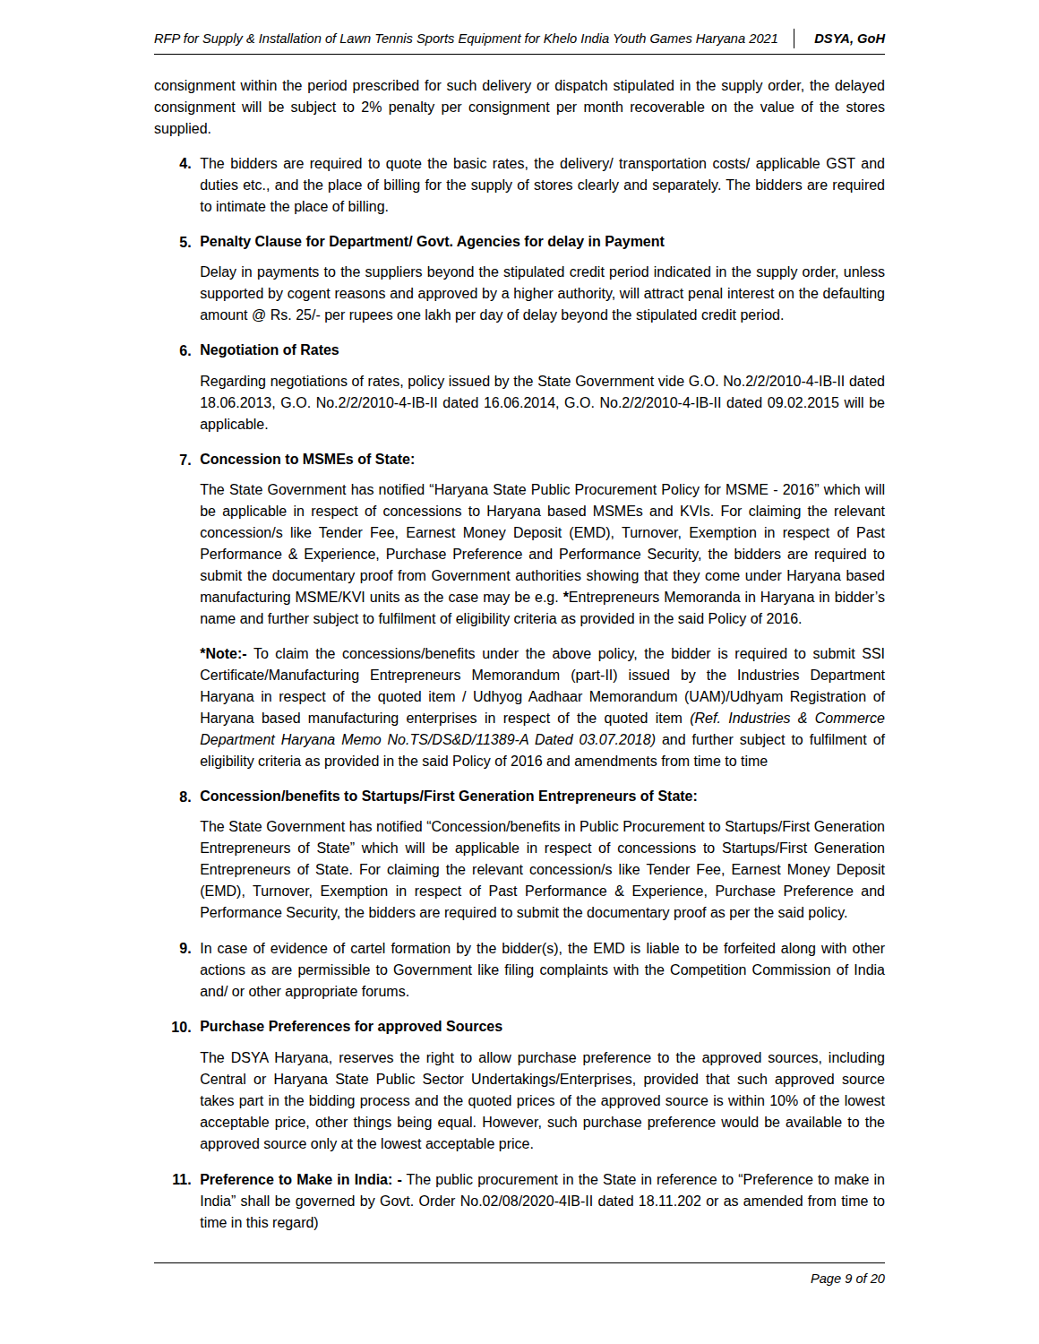RFP for Supply & Installation of Lawn Tennis Sports Equipment for Khelo India Youth Games Haryana 2021
DSYA, GoH
consignment within the period prescribed for such delivery or dispatch stipulated in the supply order, the delayed consignment will be subject to 2% penalty per consignment per month recoverable on the value of the stores supplied.
The bidders are required to quote the basic rates, the delivery/ transportation costs/ applicable GST and duties etc., and the place of billing for the supply of stores clearly and separately. The bidders are required to intimate the place of billing.
Penalty Clause for Department/ Govt. Agencies for delay in Payment
Delay in payments to the suppliers beyond the stipulated credit period indicated in the supply order, unless supported by cogent reasons and approved by a higher authority, will attract penal interest on the defaulting amount @ Rs. 25/- per rupees one lakh per day of delay beyond the stipulated credit period.
Negotiation of Rates
Regarding negotiations of rates, policy issued by the State Government vide G.O. No.2/2/2010-4-IB-II dated 18.06.2013, G.O. No.2/2/2010-4-IB-II dated 16.06.2014, G.O. No.2/2/2010-4-IB-II dated 09.02.2015 will be applicable.
Concession to MSMEs of State:
The State Government has notified “Haryana State Public Procurement Policy for MSME - 2016” which will be applicable in respect of concessions to Haryana based MSMEs and KVIs. For claiming the relevant concession/s like Tender Fee, Earnest Money Deposit (EMD), Turnover, Exemption in respect of Past Performance & Experience, Purchase Preference and Performance Security, the bidders are required to submit the documentary proof from Government authorities showing that they come under Haryana based manufacturing MSME/KVI units as the case may be e.g. *Entrepreneurs Memoranda in Haryana in bidder’s name and further subject to fulfilment of eligibility criteria as provided in the said Policy of 2016.
*Note:- To claim the concessions/benefits under the above policy, the bidder is required to submit SSI Certificate/Manufacturing Entrepreneurs Memorandum (part-II) issued by the Industries Department Haryana in respect of the quoted item / Udhyog Aadhaar Memorandum (UAM)/Udhyam Registration of Haryana based manufacturing enterprises in respect of the quoted item (Ref. Industries & Commerce Department Haryana Memo No.TS/DS&D/11389-A Dated 03.07.2018) and further subject to fulfilment of eligibility criteria as provided in the said Policy of 2016 and amendments from time to time
Concession/benefits to Startups/First Generation Entrepreneurs of State:
The State Government has notified “Concession/benefits in Public Procurement to Startups/First Generation Entrepreneurs of State” which will be applicable in respect of concessions to Startups/First Generation Entrepreneurs of State. For claiming the relevant concession/s like Tender Fee, Earnest Money Deposit (EMD), Turnover, Exemption in respect of Past Performance & Experience, Purchase Preference and Performance Security, the bidders are required to submit the documentary proof as per the said policy.
In case of evidence of cartel formation by the bidder(s), the EMD is liable to be forfeited along with other actions as are permissible to Government like filing complaints with the Competition Commission of India and/ or other appropriate forums.
Purchase Preferences for approved Sources
The DSYA Haryana, reserves the right to allow purchase preference to the approved sources, including Central or Haryana State Public Sector Undertakings/Enterprises, provided that such approved source takes part in the bidding process and the quoted prices of the approved source is within 10% of the lowest acceptable price, other things being equal. However, such purchase preference would be available to the approved source only at the lowest acceptable price.
Preference to Make in India: - The public procurement in the State in reference to “Preference to make in India” shall be governed by Govt. Order No.02/08/2020-4IB-II dated 18.11.202 or as amended from time to time in this regard)
Page 9 of 20